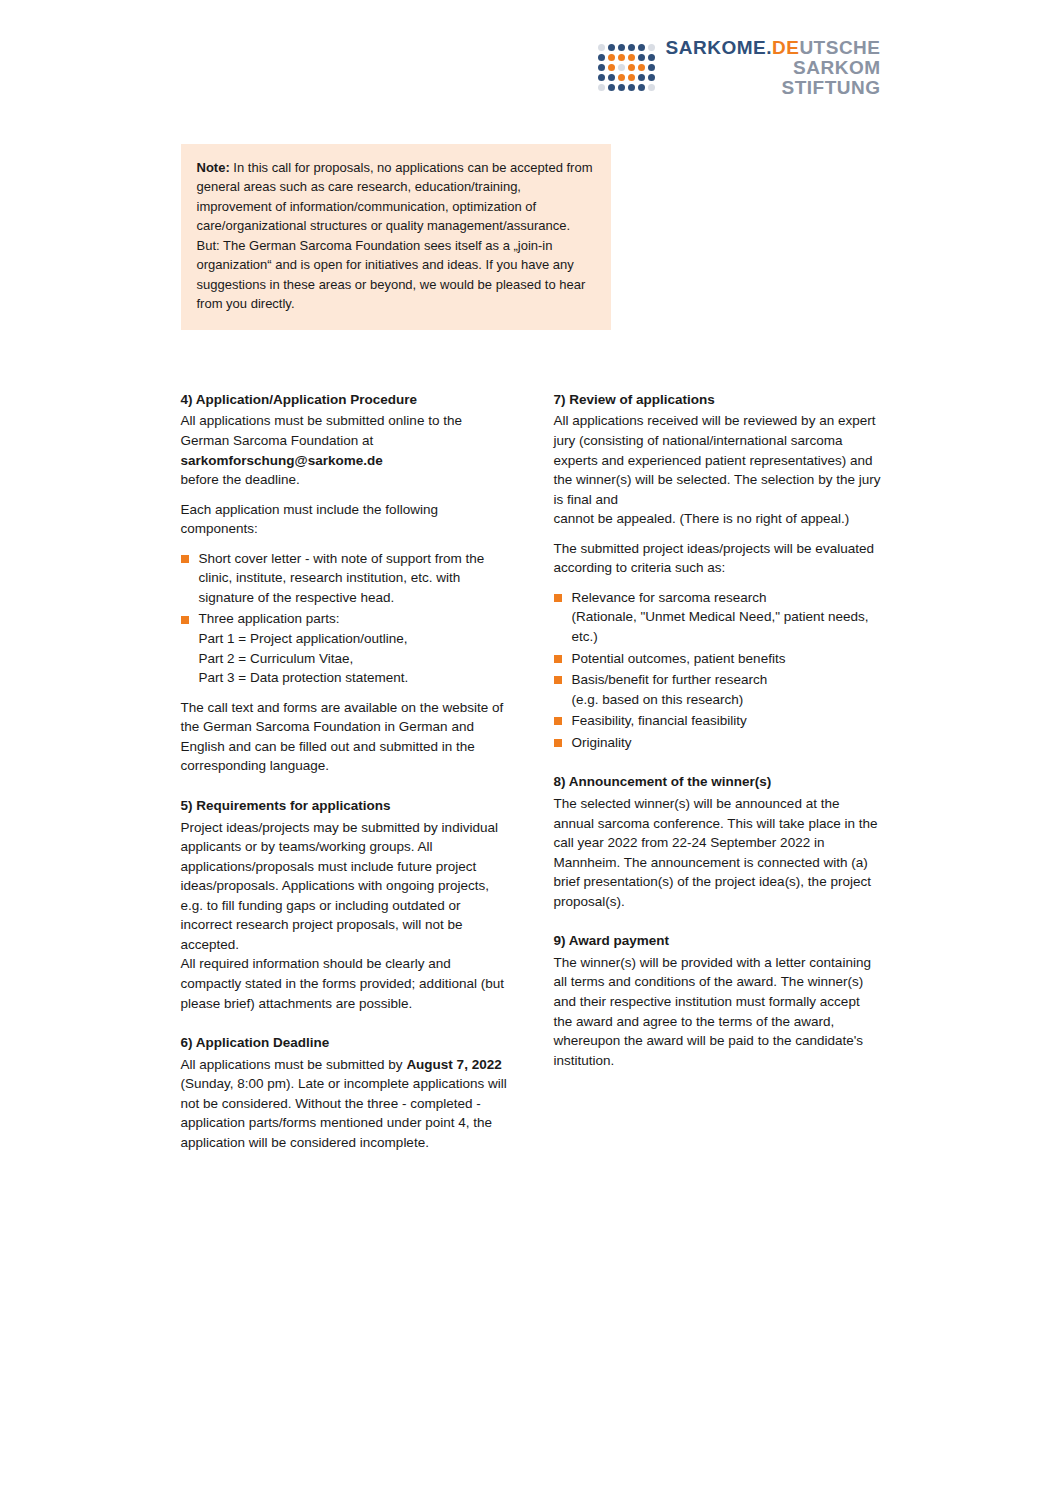SARKOME. DE UTSCHE
SARKOM
STIFTUNG
Note: In this call for proposals, no applications can be accepted from general areas such as care research, education/training, improvement of information/communication, optimization of care/organizational structures or quality management/assurance. But: The German Sarcoma Foundation sees itself as a „join-in organization“ and is open for initiatives and ideas. If you have any suggestions in these areas or beyond, we would be pleased to hear from you directly.
4) Application/Application Procedure
All applications must be submitted online to the German Sarcoma Foundation at
sarkomforschung@sarkome.de
before the deadline.
Each application must include the following components:
Short cover letter - with note of support from the clinic, institute, research institution, etc. with signature of the respective head.
Three application parts: Part 1 = Project application/outline, Part 2 = Curriculum Vitae, Part 3 = Data protection statement.
The call text and forms are available on the website of the German Sarcoma Foundation in German and English and can be filled out and submitted in the corresponding language.
5) Requirements for applications
Project ideas/projects may be submitted by individual applicants or by teams/working groups. All applications/proposals must include future project ideas/proposals. Applications with ongoing projects, e.g. to fill funding gaps or including outdated or incorrect research project proposals, will not be accepted.
All required information should be clearly and compactly stated in the forms provided; additional (but please brief) attachments are possible.
6) Application Deadline
All applications must be submitted by August 7, 2022 (Sunday, 8:00 pm). Late or incomplete applications will not be considered. Without the three - completed - application parts/forms mentioned under point 4, the application will be considered incomplete.
7) Review of applications
All applications received will be reviewed by an expert jury (consisting of national/international sarcoma experts and experienced patient representatives) and the winner(s) will be selected. The selection by the jury is final and
cannot be appealed. (There is no right of appeal.)
The submitted project ideas/projects will be evaluated according to criteria such as:
Relevance for sarcoma research
(Rationale, "Unmet Medical Need," patient needs, etc.)
Potential outcomes, patient benefits
Basis/benefit for further research
(e.g. based on this research)
Feasibility, financial feasibility
Originality
8) Announcement of the winner(s)
The selected winner(s) will be announced at the annual sarcoma conference. This will take place in the call year 2022 from 22-24 September 2022 in Mannheim. The announcement is connected with (a) brief presentation(s) of the project idea(s), the project proposal(s).
9) Award payment
The winner(s) will be provided with a letter containing all terms and conditions of the award. The winner(s) and their respective institution must formally accept the award and agree to the terms of the award, whereupon the award will be paid to the candidate's institution.